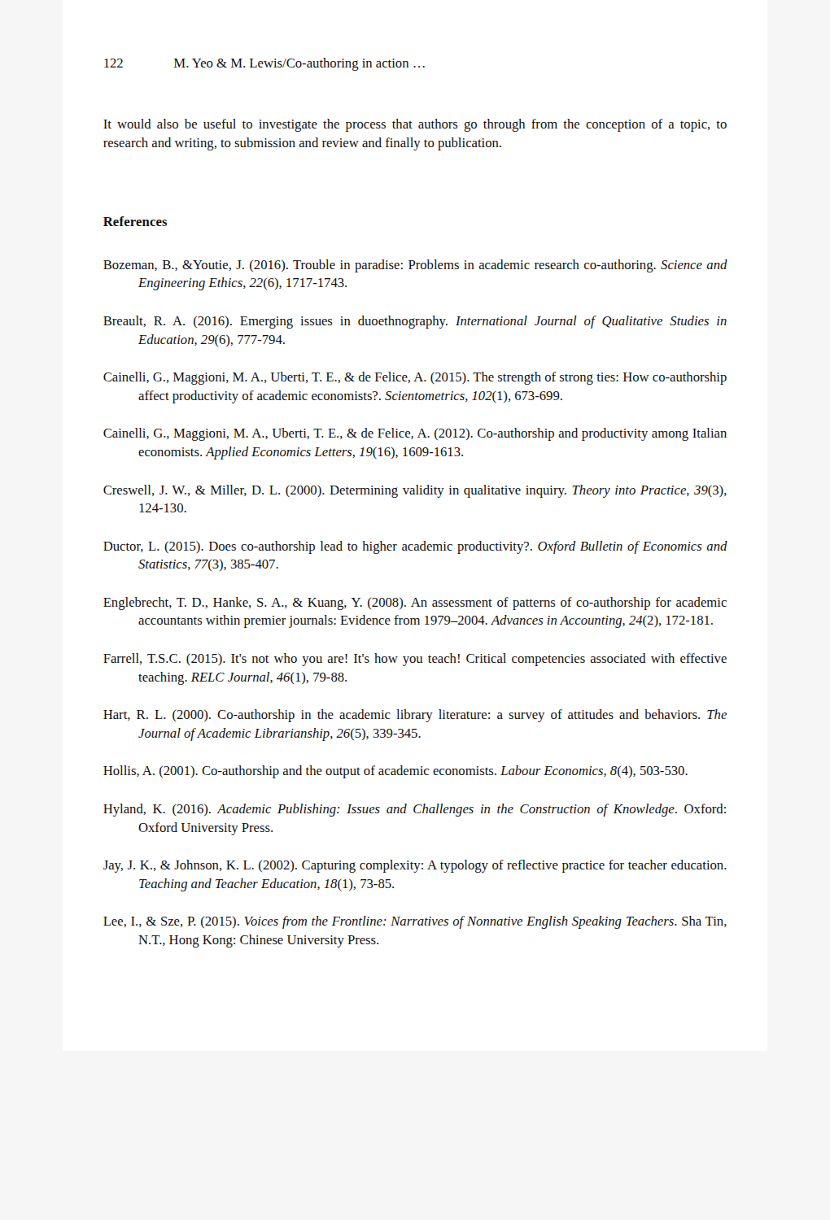122 M. Yeo & M. Lewis/Co-authoring in action …
It would also be useful to investigate the process that authors go through from the conception of a topic, to research and writing, to submission and review and finally to publication.
References
Bozeman, B., &Youtie, J. (2016). Trouble in paradise: Problems in academic research co-authoring. Science and Engineering Ethics, 22(6), 1717-1743.
Breault, R. A. (2016). Emerging issues in duoethnography. International Journal of Qualitative Studies in Education, 29(6), 777-794.
Cainelli, G., Maggioni, M. A., Uberti, T. E., & de Felice, A. (2015). The strength of strong ties: How co-authorship affect productivity of academic economists?. Scientometrics, 102(1), 673-699.
Cainelli, G., Maggioni, M. A., Uberti, T. E., & de Felice, A. (2012). Co-authorship and productivity among Italian economists. Applied Economics Letters, 19(16), 1609-1613.
Creswell, J. W., & Miller, D. L. (2000). Determining validity in qualitative inquiry. Theory into Practice, 39(3), 124-130.
Ductor, L. (2015). Does co-authorship lead to higher academic productivity?. Oxford Bulletin of Economics and Statistics, 77(3), 385-407.
Englebrecht, T. D., Hanke, S. A., & Kuang, Y. (2008). An assessment of patterns of co-authorship for academic accountants within premier journals: Evidence from 1979–2004. Advances in Accounting, 24(2), 172-181.
Farrell, T.S.C. (2015). It's not who you are! It's how you teach! Critical competencies associated with effective teaching. RELC Journal, 46(1), 79-88.
Hart, R. L. (2000). Co-authorship in the academic library literature: a survey of attitudes and behaviors. The Journal of Academic Librarianship, 26(5), 339-345.
Hollis, A. (2001). Co-authorship and the output of academic economists. Labour Economics, 8(4), 503-530.
Hyland, K. (2016). Academic Publishing: Issues and Challenges in the Construction of Knowledge. Oxford: Oxford University Press.
Jay, J. K., & Johnson, K. L. (2002). Capturing complexity: A typology of reflective practice for teacher education. Teaching and Teacher Education, 18(1), 73-85.
Lee, I., & Sze, P. (2015). Voices from the Frontline: Narratives of Nonnative English Speaking Teachers. Sha Tin, N.T., Hong Kong: Chinese University Press.